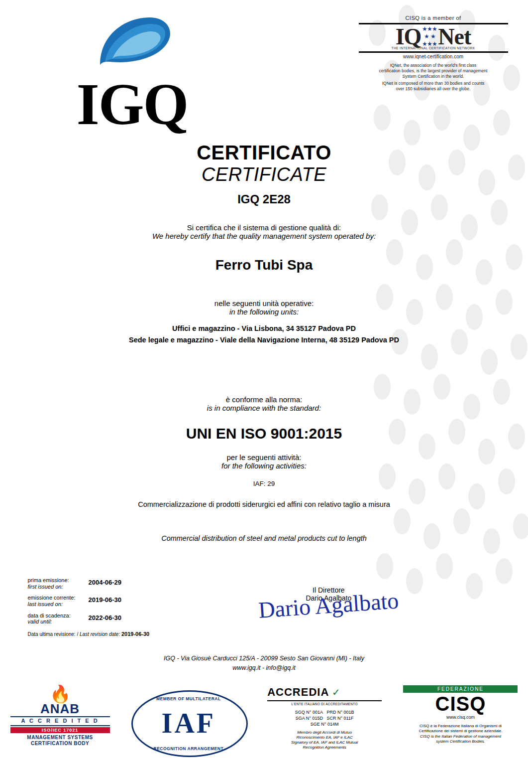IGQ
CISQ is a member of
IQ★★★
★ ★
★★★Net
THE INTERNATIONAL CERTIFICATION NETWORK
www.iqnet-certification.com
IQNet, the association of the world's first class
certification bodies, is the largest provider of management
System Certification in the world.
IQNet is composed of more than 30 bodies and counts
over 150 subsidiaries all over the globe.
CERTIFICATO
CERTIFICATE
IGQ 2E28
Si certifica che il sistema di gestione qualità di:
We hereby certify that the quality management system operated by:
Ferro Tubi Spa
nelle seguenti unità operative:
in the following units:
Uffici e magazzino - Via Lisbona, 34 35127 Padova PD
Sede legale e magazzino - Viale della Navigazione Interna, 48 35129 Padova PD
è conforme alla norma:
is in compliance with the standard:
UNI EN ISO 9001:2015
per le seguenti attività:
for the following activities:
IAF: 29
Commercializzazione di prodotti siderurgici ed affini con relativo taglio a misura
Commercial distribution of steel and metal products cut to length
| prima emissione: first issued on: | 2004-06-29 |
| emissione corrente: last issued on: | 2019-06-30 |
| data di scadenza: valid until: | 2022-06-30 |
Data ultima revisione: / Last revision date: 2019-06-30
Il Direttore
Dario Agalbato
Dario Agalbato
IGQ - Via Giosuè Carducci 125/A - 20099 Sesto San Giovanni (MI) - Italy
www.igq.it - info@igq.it
🔥
ANAB
A C C R E D I T E D
ISO/IEC 17021
MANAGEMENT SYSTEMS
CERTIFICATION BODY
MEMBER OF MULTILATERAL
IAF
RECOGNITION ARRANGEMENT
ACCREDIA ✓
L'ENTE ITALIANO DI ACCREDITAMENTO
SGQ N° 001A PRD N° 001B
SGA N° 015D SCR N° 011F
SGE N° 014M
Membro degli Accordi di Mutuo
Riconoscimento EA, IAF e ILAC
Signatory of EA, IAF and ILAC Mutual
Recognition Agreements
FEDERAZIONE
CISQ
www.cisq.com
CISQ è la Federazione Italiana di Organismi di
Certificazione dei sistemi di gestione aziendale.
CISQ is the Italian Federation of management
system Certification Bodies.